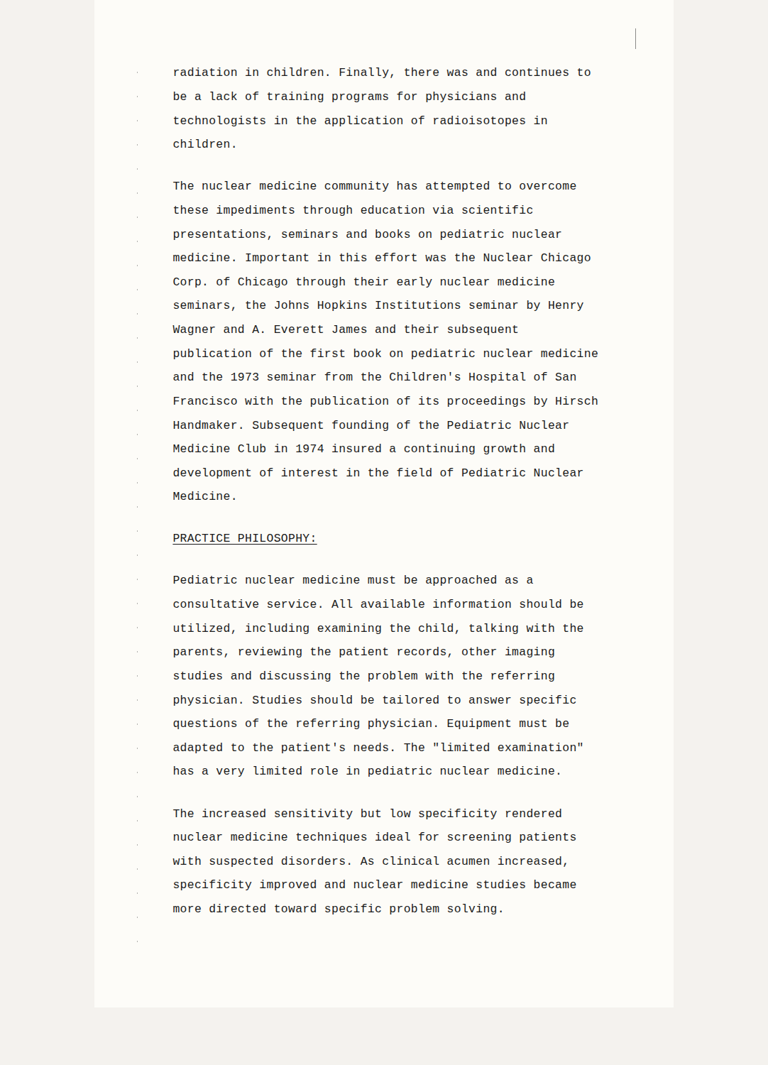radiation in children. Finally, there was and continues to be a lack of training programs for physicians and technologists in the application of radioisotopes in children.
The nuclear medicine community has attempted to overcome these impediments through education via scientific presentations, seminars and books on pediatric nuclear medicine. Important in this effort was the Nuclear Chicago Corp. of Chicago through their early nuclear medicine seminars, the Johns Hopkins Institutions seminar by Henry Wagner and A. Everett James and their subsequent publication of the first book on pediatric nuclear medicine and the 1973 seminar from the Children's Hospital of San Francisco with the publication of its proceedings by Hirsch Handmaker. Subsequent founding of the Pediatric Nuclear Medicine Club in 1974 insured a continuing growth and development of interest in the field of Pediatric Nuclear Medicine.
PRACTICE PHILOSOPHY:
Pediatric nuclear medicine must be approached as a consultative service. All available information should be utilized, including examining the child, talking with the parents, reviewing the patient records, other imaging studies and discussing the problem with the referring physician. Studies should be tailored to answer specific questions of the referring physician. Equipment must be adapted to the patient's needs. The "limited examination" has a very limited role in pediatric nuclear medicine.
The increased sensitivity but low specificity rendered nuclear medicine techniques ideal for screening patients with suspected disorders. As clinical acumen increased, specificity improved and nuclear medicine studies became more directed toward specific problem solving.